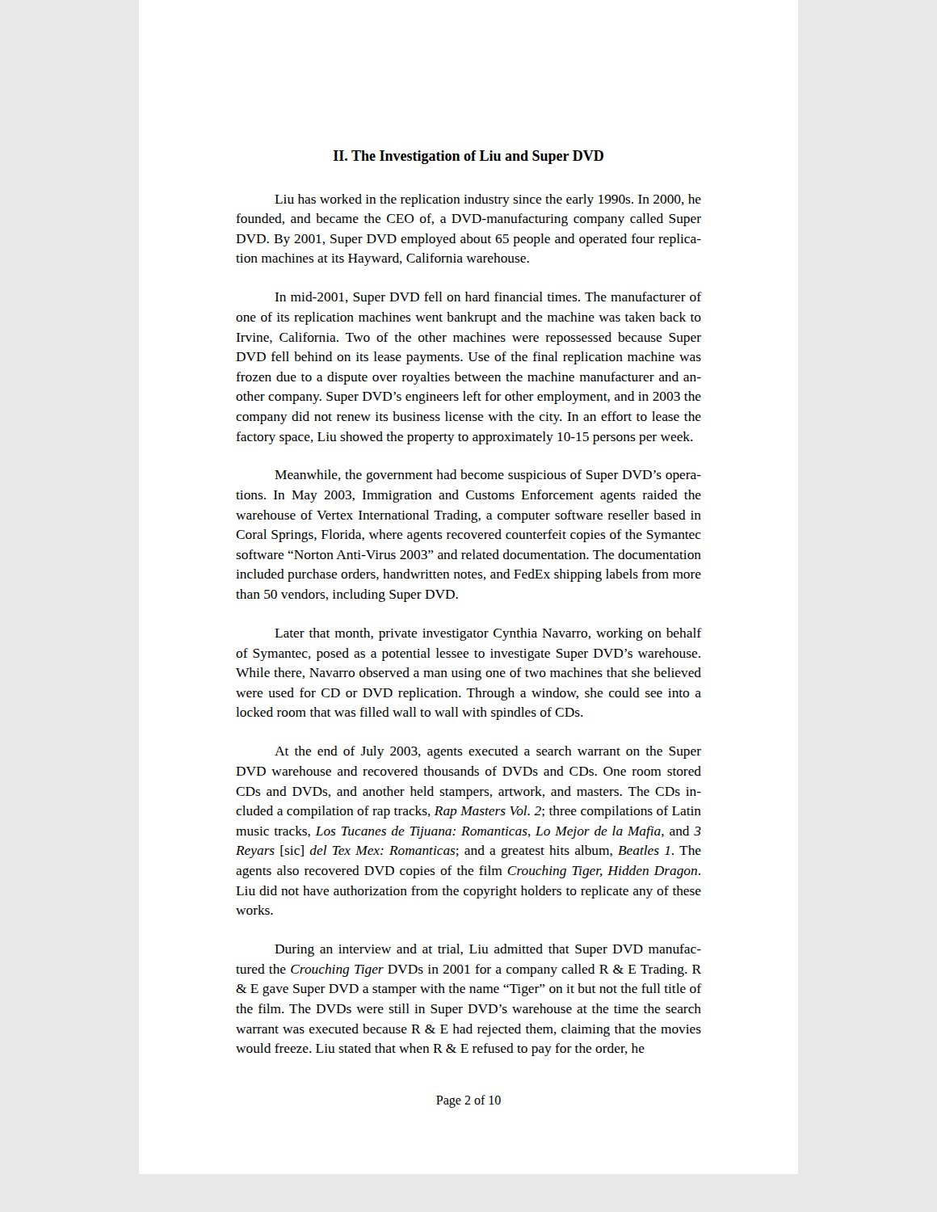II. The Investigation of Liu and Super DVD
Liu has worked in the replication industry since the early 1990s. In 2000, he founded, and became the CEO of, a DVD-manufacturing company called Super DVD. By 2001, Super DVD employed about 65 people and operated four replication machines at its Hayward, California warehouse.
In mid-2001, Super DVD fell on hard financial times. The manufacturer of one of its replication machines went bankrupt and the machine was taken back to Irvine, California. Two of the other machines were repossessed because Super DVD fell behind on its lease payments. Use of the final replication machine was frozen due to a dispute over royalties between the machine manufacturer and another company. Super DVD’s engineers left for other employment, and in 2003 the company did not renew its business license with the city. In an effort to lease the factory space, Liu showed the property to approximately 10-15 persons per week.
Meanwhile, the government had become suspicious of Super DVD’s operations. In May 2003, Immigration and Customs Enforcement agents raided the warehouse of Vertex International Trading, a computer software reseller based in Coral Springs, Florida, where agents recovered counterfeit copies of the Symantec software “Norton Anti-Virus 2003” and related documentation. The documentation included purchase orders, handwritten notes, and FedEx shipping labels from more than 50 vendors, including Super DVD.
Later that month, private investigator Cynthia Navarro, working on behalf of Symantec, posed as a potential lessee to investigate Super DVD’s warehouse. While there, Navarro observed a man using one of two machines that she believed were used for CD or DVD replication. Through a window, she could see into a locked room that was filled wall to wall with spindles of CDs.
At the end of July 2003, agents executed a search warrant on the Super DVD warehouse and recovered thousands of DVDs and CDs. One room stored CDs and DVDs, and another held stampers, artwork, and masters. The CDs included a compilation of rap tracks, Rap Masters Vol. 2; three compilations of Latin music tracks, Los Tucanes de Tijuana: Romanticas, Lo Mejor de la Mafia, and 3 Reyars [sic] del Tex Mex: Romanticas; and a greatest hits album, Beatles 1. The agents also recovered DVD copies of the film Crouching Tiger, Hidden Dragon. Liu did not have authorization from the copyright holders to replicate any of these works.
During an interview and at trial, Liu admitted that Super DVD manufactured the Crouching Tiger DVDs in 2001 for a company called R & E Trading. R & E gave Super DVD a stamper with the name “Tiger” on it but not the full title of the film. The DVDs were still in Super DVD’s warehouse at the time the search warrant was executed because R & E had rejected them, claiming that the movies would freeze. Liu stated that when R & E refused to pay for the order, he
Page 2 of 10